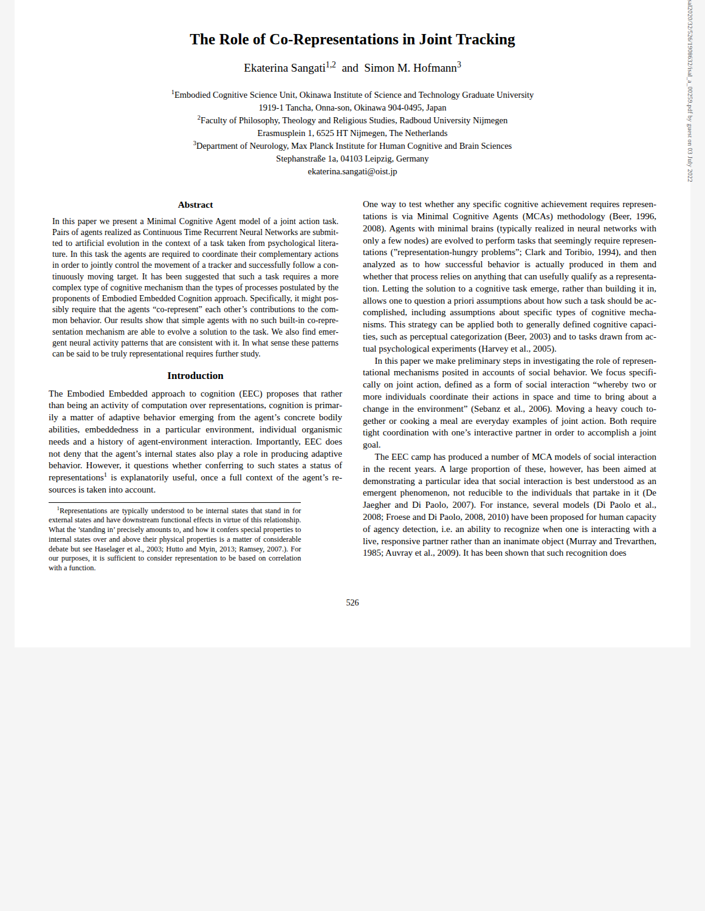Downloaded from http://direct.mit.edu/isal/proceedings-pdf/isal2020/32/526/1908632/isal_a_00259.pdf by guest on 03 July 2022
The Role of Co-Representations in Joint Tracking
Ekaterina Sangati1,2 and Simon M. Hofmann3
1Embodied Cognitive Science Unit, Okinawa Institute of Science and Technology Graduate University
1919-1 Tancha, Onna-son, Okinawa 904-0495, Japan
2Faculty of Philosophy, Theology and Religious Studies, Radboud University Nijmegen
Erasmusplein 1, 6525 HT Nijmegen, The Netherlands
3Department of Neurology, Max Planck Institute for Human Cognitive and Brain Sciences
Stephanstraße 1a, 04103 Leipzig, Germany
ekaterina.sangati@oist.jp
Abstract
In this paper we present a Minimal Cognitive Agent model of a joint action task. Pairs of agents realized as Continuous Time Recurrent Neural Networks are submitted to artificial evolution in the context of a task taken from psychological literature. In this task the agents are required to coordinate their complementary actions in order to jointly control the movement of a tracker and successfully follow a continuously moving target. It has been suggested that such a task requires a more complex type of cognitive mechanism than the types of processes postulated by the proponents of Embodied Embedded Cognition approach. Specifically, it might possibly require that the agents “co-represent” each other’s contributions to the common behavior. Our results show that simple agents with no such built-in co-representation mechanism are able to evolve a solution to the task. We also find emergent neural activity patterns that are consistent with it. In what sense these patterns can be said to be truly representational requires further study.
Introduction
The Embodied Embedded approach to cognition (EEC) proposes that rather than being an activity of computation over representations, cognition is primarily a matter of adaptive behavior emerging from the agent’s concrete bodily abilities, embeddedness in a particular environment, individual organismic needs and a history of agent-environment interaction. Importantly, EEC does not deny that the agent’s internal states also play a role in producing adaptive behavior. However, it questions whether conferring to such states a status of representations1 is explanatorily useful, once a full context of the agent’s resources is taken into account.
1Representations are typically understood to be internal states that stand in for external states and have downstream functional effects in virtue of this relationship. What the ’standing in’ precisely amounts to, and how it confers special properties to internal states over and above their physical properties is a matter of considerable debate but see Haselager et al., 2003; Hutto and Myin, 2013; Ramsey, 2007.). For our purposes, it is sufficient to consider representation to be based on correlation with a function.
One way to test whether any specific cognitive achievement requires representations is via Minimal Cognitive Agents (MCAs) methodology (Beer, 1996, 2008). Agents with minimal brains (typically realized in neural networks with only a few nodes) are evolved to perform tasks that seemingly require representations (”representation-hungry problems”; Clark and Toribio, 1994), and then analyzed as to how successful behavior is actually produced in them and whether that process relies on anything that can usefully qualify as a representation. Letting the solution to a cognitive task emerge, rather than building it in, allows one to question a priori assumptions about how such a task should be accomplished, including assumptions about specific types of cognitive mechanisms. This strategy can be applied both to generally defined cognitive capacities, such as perceptual categorization (Beer, 2003) and to tasks drawn from actual psychological experiments (Harvey et al., 2005).
In this paper we make preliminary steps in investigating the role of representational mechanisms posited in accounts of social behavior. We focus specifically on joint action, defined as a form of social interaction “whereby two or more individuals coordinate their actions in space and time to bring about a change in the environment” (Sebanz et al., 2006). Moving a heavy couch together or cooking a meal are everyday examples of joint action. Both require tight coordination with one’s interactive partner in order to accomplish a joint goal.
The EEC camp has produced a number of MCA models of social interaction in the recent years. A large proportion of these, however, has been aimed at demonstrating a particular idea that social interaction is best understood as an emergent phenomenon, not reducible to the individuals that partake in it (De Jaegher and Di Paolo, 2007). For instance, several models (Di Paolo et al., 2008; Froese and Di Paolo, 2008, 2010) have been proposed for human capacity of agency detection, i.e. an ability to recognize when one is interacting with a live, responsive partner rather than an inanimate object (Murray and Trevarthen, 1985; Auvray et al., 2009). It has been shown that such recognition does
526